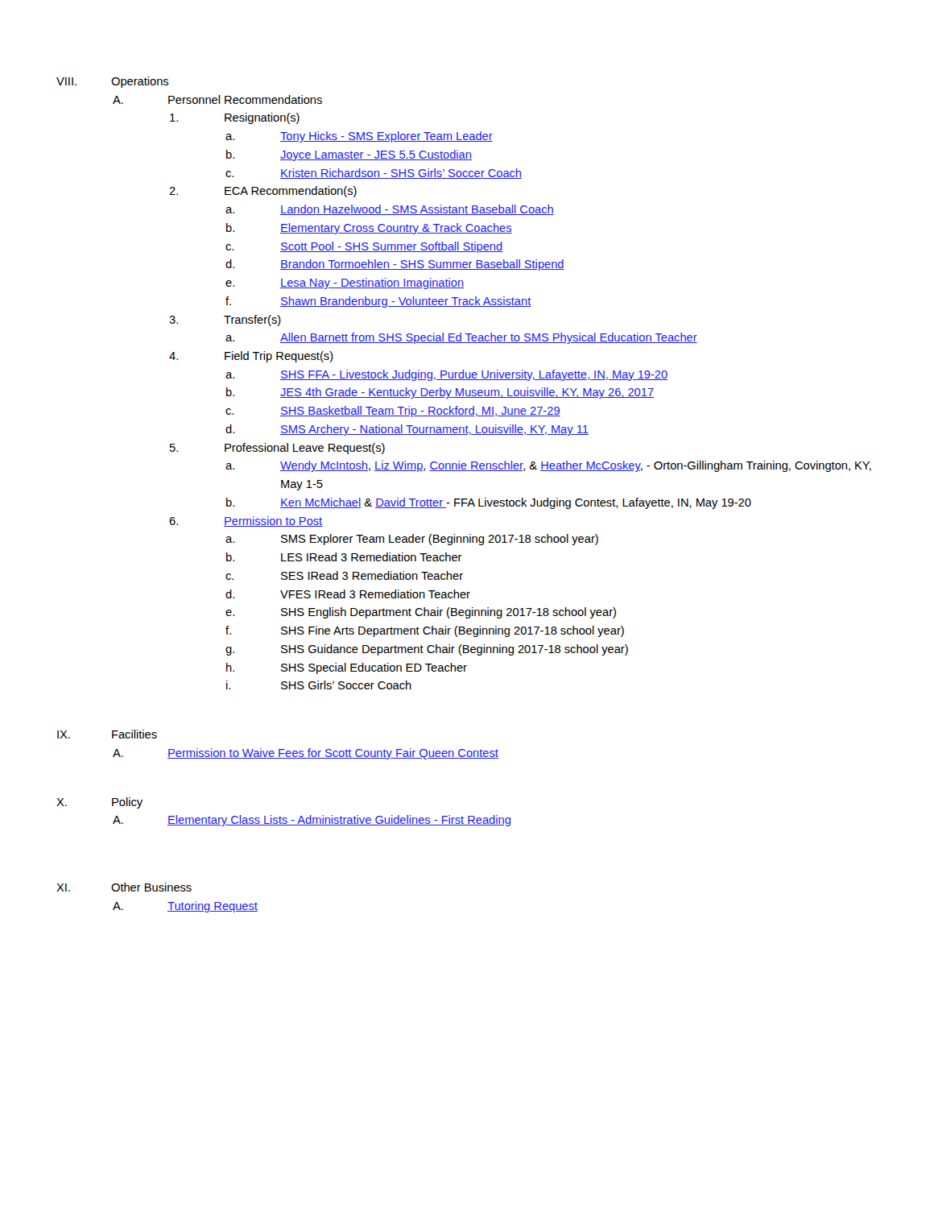VIII.
Operations
A.
Personnel Recommendations
1.
Resignation(s)
a.
Tony Hicks - SMS Explorer Team Leader
b.
Joyce Lamaster - JES 5.5 Custodian
c.
Kristen Richardson - SHS Girls’ Soccer Coach
2.
ECA Recommendation(s)
a.
Landon Hazelwood - SMS Assistant Baseball Coach
b.
Elementary Cross Country & Track Coaches
c.
Scott Pool - SHS Summer Softball Stipend
d.
Brandon Tormoehlen - SHS Summer Baseball Stipend
e.
Lesa Nay - Destination Imagination
f.
Shawn Brandenburg - Volunteer Track Assistant
3.
Transfer(s)
a.
Allen Barnett from SHS Special Ed Teacher to SMS Physical Education Teacher
4.
Field Trip Request(s)
a.
SHS FFA - Livestock Judging, Purdue University, Lafayette, IN, May 19-20
b.
JES 4th Grade - Kentucky Derby Museum, Louisville, KY, May 26, 2017
c.
SHS Basketball Team Trip - Rockford, MI, June 27-29
d.
SMS Archery - National Tournament, Louisville, KY, May 11
5.
Professional Leave Request(s)
a.
Wendy McIntosh, Liz Wimp, Connie Renschler, & Heather McCoskey, - Orton-Gillingham Training, Covington, KY, May 1-5
b.
Ken McMichael & David Trotter - FFA Livestock Judging Contest, Lafayette, IN, May 19-20
6.
Permission to Post
a.
SMS Explorer Team Leader (Beginning 2017-18 school year)
b.
LES IRead 3 Remediation Teacher
c.
SES IRead 3 Remediation Teacher
d.
VFES IRead 3 Remediation Teacher
e.
SHS English Department Chair (Beginning 2017-18 school year)
f.
SHS Fine Arts Department Chair (Beginning 2017-18 school year)
g.
SHS Guidance Department Chair (Beginning 2017-18 school year)
h.
SHS Special Education ED Teacher
i.
SHS Girls’ Soccer Coach
IX.
Facilities
A.
Permission to Waive Fees for Scott County Fair Queen Contest
X.
Policy
A.
Elementary Class Lists - Administrative Guidelines - First Reading
XI.
Other Business
A.
Tutoring Request